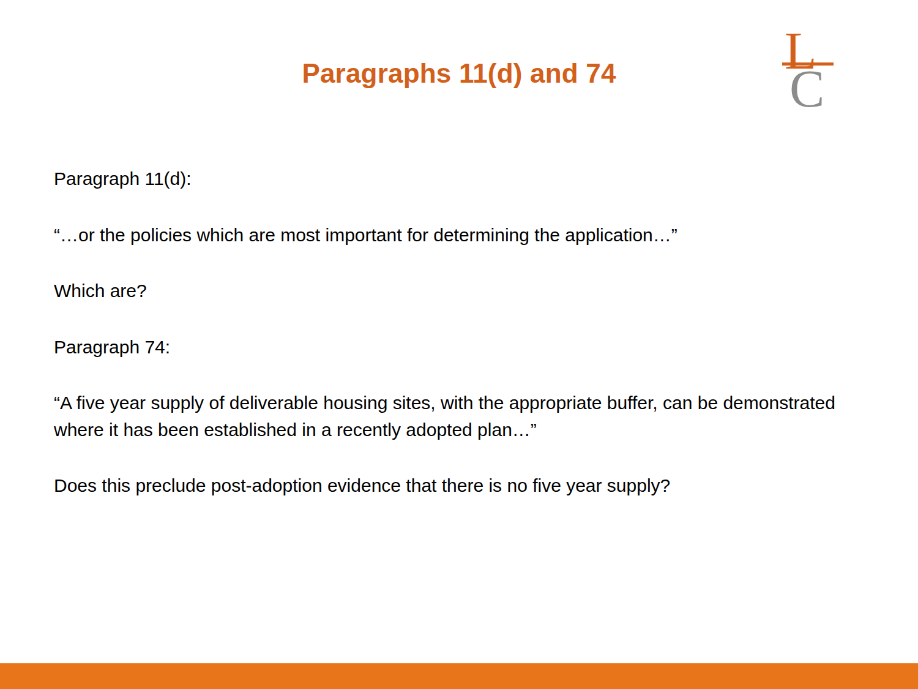Paragraphs 11(d) and 74
L C
Paragraph 11(d):
“…or the policies which are most important for determining the application…”
Which are?
Paragraph 74:
“A five year supply of deliverable housing sites, with the appropriate buffer, can be demonstrated where it has been established in a recently adopted plan…”
Does this preclude post-adoption evidence that there is no five year supply?